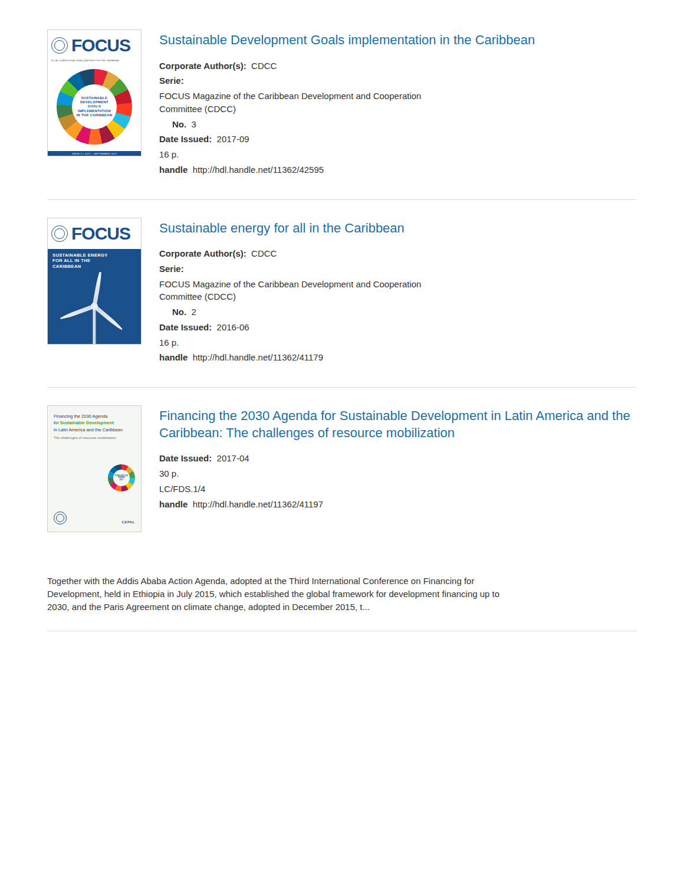FOCUS
ECLAC SUBREGIONAL HEADQUARTERS FOR THE CARIBBEAN
SUSTAINABLE
DEVELOPMENT
GOALS
IMPLEMENTATION
IN THE CARIBBEAN
ISSUE 3 / JULY – SEPTEMBER 2017
Sustainable Development Goals implementation in the Caribbean
Corporate Author(s): CDCC
Serie:
FOCUS Magazine of the Caribbean Development and Cooperation Committee (CDCC)
No. 3
Date Issued: 2017-09
16 p.
handle http://hdl.handle.net/11362/42595
FOCUS
SUSTAINABLE ENERGY
FOR ALL IN THE
CARIBBEAN
ISSUE 2 / APRIL – JUNE 2016
Sustainable energy for all in the Caribbean
Corporate Author(s): CDCC
Serie:
FOCUS Magazine of the Caribbean Development and Cooperation Committee (CDCC)
No. 2
Date Issued: 2016-06
16 p.
handle http://hdl.handle.net/11362/41179
Financing the 2030 Agenda
for Sustainable Development
in Latin America and the Caribbean The challenges of resource mobilization
FORO DE LOS
PAÍSES
2017
CEPAL
Financing the 2030 Agenda for Sustainable Development in Latin America and the Caribbean: The challenges of resource mobilization
Date Issued: 2017-04
30 p.
LC/FDS.1/4
handle http://hdl.handle.net/11362/41197
Together with the Addis Ababa Action Agenda, adopted at the Third International Conference on Financing for Development, held in Ethiopia in July 2015, which established the global framework for development financing up to 2030, and the Paris Agreement on climate change, adopted in December 2015, t...